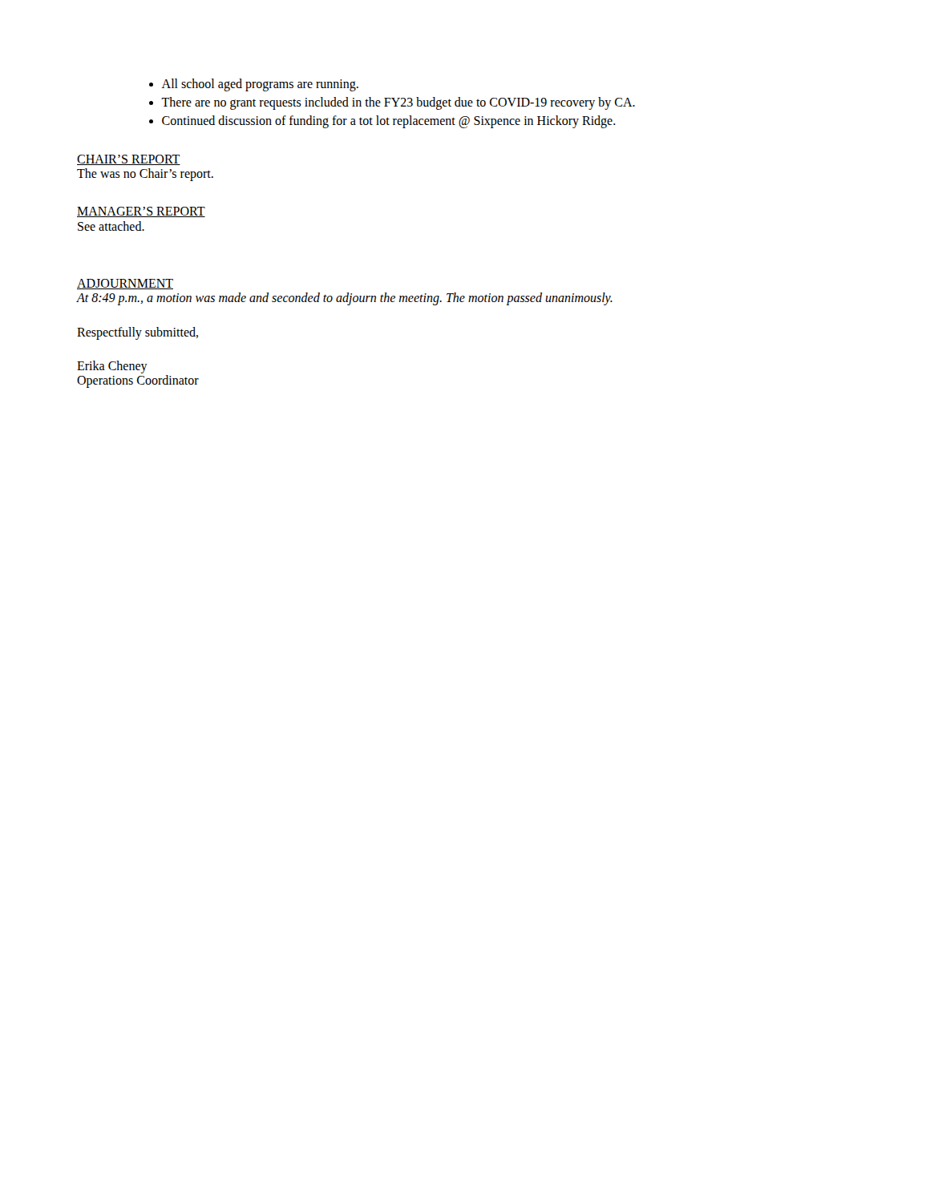All school aged programs are running.
There are no grant requests included in the FY23 budget due to COVID-19 recovery by CA.
Continued discussion of funding for a tot lot replacement @ Sixpence in Hickory Ridge.
CHAIR’S REPORT
The was no Chair’s report.
MANAGER’S REPORT
See attached.
ADJOURNMENT
At 8:49 p.m., a motion was made and seconded to adjourn the meeting. The motion passed unanimously.
Respectfully submitted,
Erika Cheney
Operations Coordinator